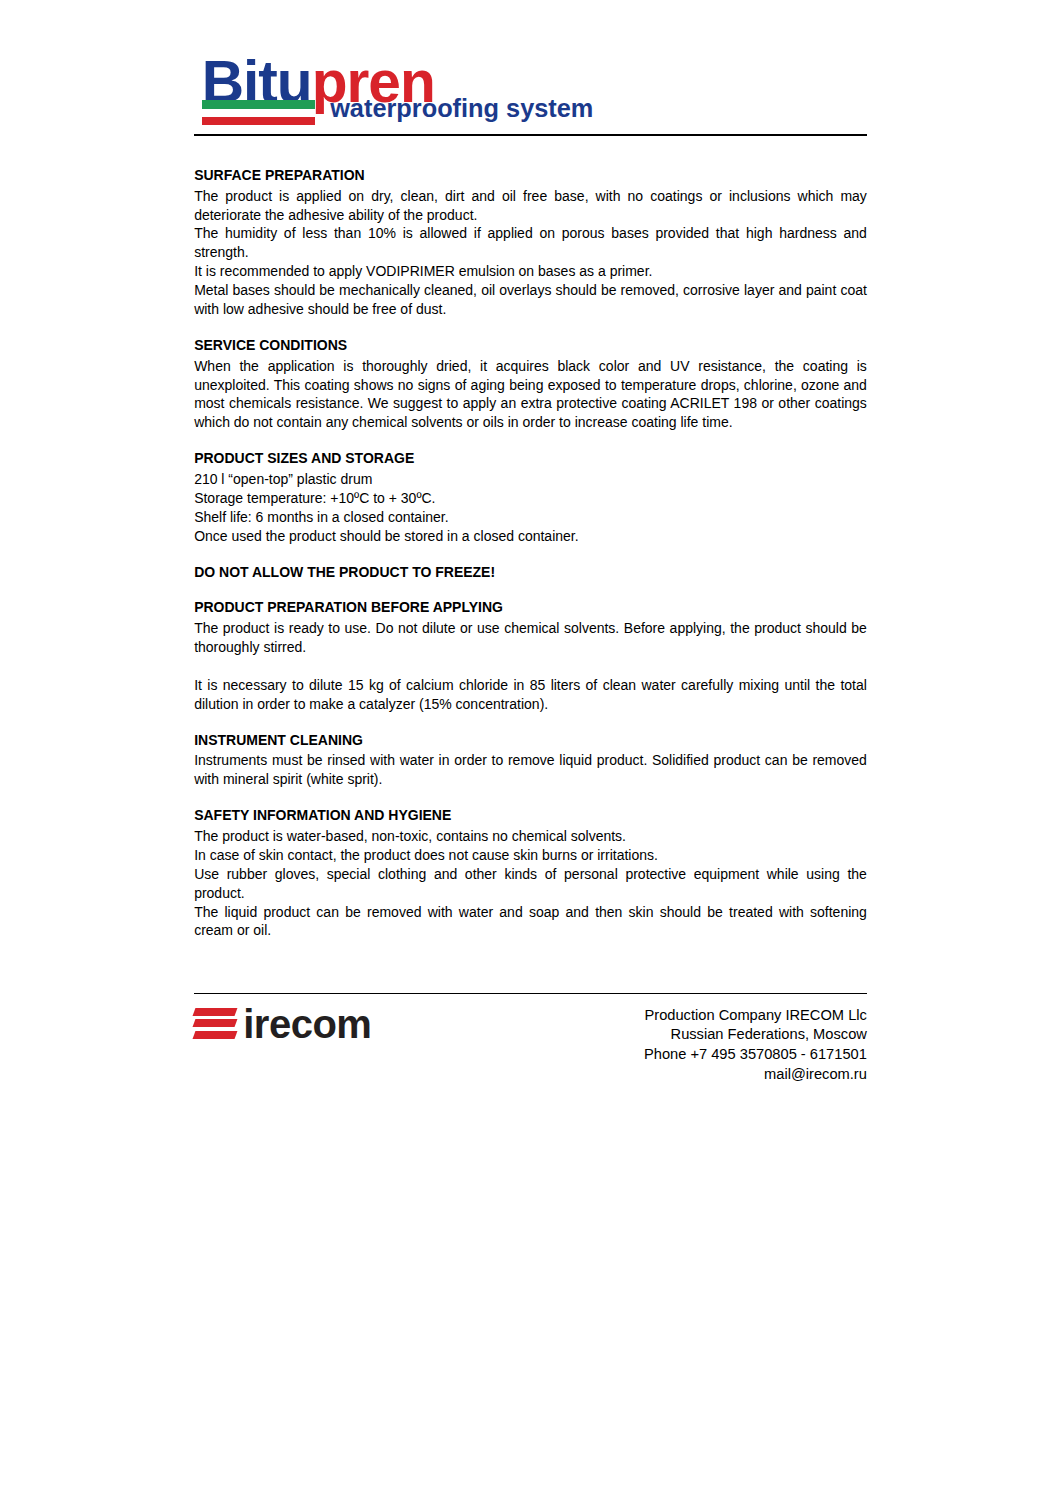Bitu pren
waterproofing system
Surface preparation
The product is applied on dry, clean, dirt and oil free base, with no coatings or inclusions which may deteriorate the adhesive ability of the product.
The humidity of less than 10% is allowed if applied on porous bases provided that high hardness and strength.
It is recommended to apply VODIPRIMER emulsion on bases as a primer.
Metal bases should be mechanically cleaned, oil overlays should be removed, corrosive layer and paint coat with low adhesive should be free of dust.
Service conditions
When the application is thoroughly dried, it acquires black color and UV resistance, the coating is unexploited. This coating shows no signs of aging being exposed to temperature drops, chlorine, ozone and most chemicals resistance. We suggest to apply an extra protective coating ACRILET 198 or other coatings which do not contain any chemical solvents or oils in order to increase coating life time.
Product sizes and storage
210 l “open-top” plastic drum
Storage temperature: +10ºC to + 30ºC.
Shelf life: 6 months in a closed container.
Once used the product should be stored in a closed container.
Do not allow the product to freeze!
Product preparation before applying
The product is ready to use. Do not dilute or use chemical solvents. Before applying, the product should be thoroughly stirred.
It is necessary to dilute 15 kg of calcium chloride in 85 liters of clean water carefully mixing until the total dilution in order to make a catalyzer (15% concentration).
Instrument cleaning
Instruments must be rinsed with water in order to remove liquid product. Solidified product can be removed with mineral spirit (white sprit).
Safety information and hygiene
The product is water-based, non-toxic, contains no chemical solvents.
In case of skin contact, the product does not cause skin burns or irritations.
Use rubber gloves, special clothing and other kinds of personal protective equipment while using the product.
The liquid product can be removed with water and soap and then skin should be treated with softening cream or oil.
irecom
Production Company IRECOM Llc
Russian Federations, Moscow
Phone +7 495 3570805 - 6171501
mail@irecom.ru